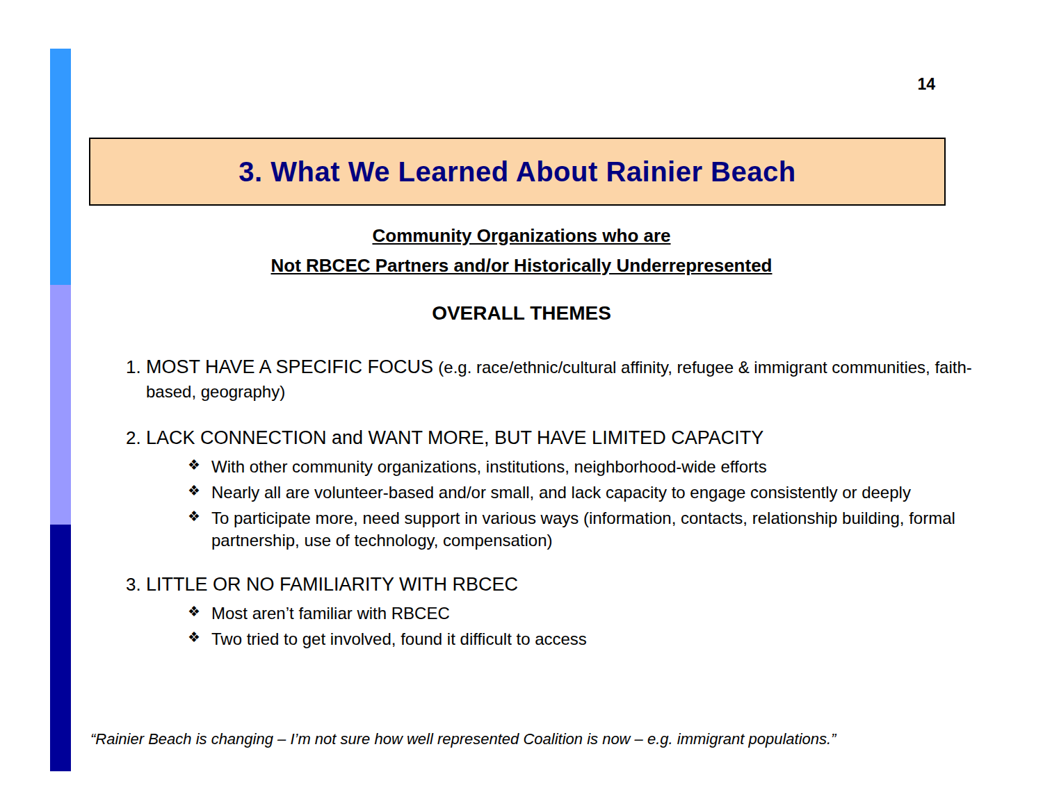14
3. What We Learned About Rainier Beach
Community Organizations who are
Not RBCEC Partners and/or Historically Underrepresented
OVERALL THEMES
MOST HAVE A SPECIFIC FOCUS (e.g. race/ethnic/cultural affinity, refugee & immigrant communities, faith-based, geography)
LACK CONNECTION and WANT MORE, BUT HAVE LIMITED CAPACITY
With other community organizations, institutions, neighborhood-wide efforts
Nearly all are volunteer-based and/or small, and lack capacity to engage consistently or deeply
To participate more, need support in various ways (information, contacts, relationship building, formal partnership, use of technology, compensation)
LITTLE OR NO FAMILIARITY WITH RBCEC
Most aren’t familiar with RBCEC
Two tried to get involved, found it difficult to access
“Rainier Beach is changing – I’m not sure how well represented Coalition is now – e.g. immigrant populations.”